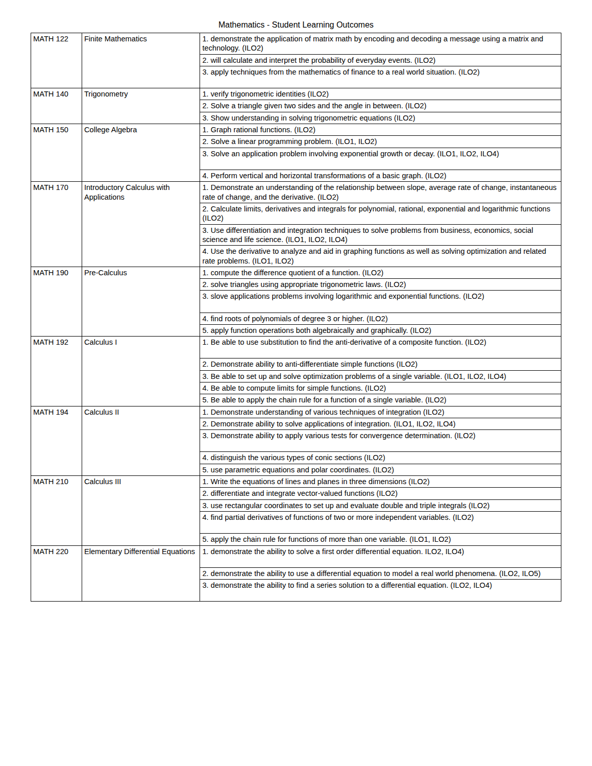Mathematics - Student Learning Outcomes
| MATH 122 | Finite Mathematics | 1. demonstrate the application of matrix math by encoding and decoding a message using a matrix and technology. (ILO2) |
| 2. will calculate and interpret the probability of everyday events. (ILO2) |
| 3. apply techniques from the mathematics of finance to a real world situation. (ILO2) |
| MATH 140 | Trigonometry | 1. verify trigonometric identities (ILO2) |
| 2. Solve a triangle given two sides and the angle in between. (ILO2) |
| 3. Show understanding in solving trigonometric equations (ILO2) |
| MATH 150 | College Algebra | 1. Graph rational functions. (ILO2) |
| 2. Solve a linear programming problem. (ILO1, ILO2) |
| 3. Solve an application problem involving exponential growth or decay. (ILO1, ILO2, ILO4) |
| 4. Perform vertical and horizontal transformations of a basic graph. (ILO2) |
| MATH 170 | Introductory Calculus with Applications | 1. Demonstrate an understanding of the relationship between slope, average rate of change, instantaneous rate of change, and the derivative. (ILO2) |
| 2. Calculate limits, derivatives and integrals for polynomial, rational, exponential and logarithmic functions (ILO2) |
| 3. Use differentiation and integration techniques to solve problems from business, economics, social science and life science. (ILO1, ILO2, ILO4) |
| 4. Use the derivative to analyze and aid in graphing functions as well as solving optimization and related rate problems. (ILO1, ILO2) |
| MATH 190 | Pre-Calculus | 1. compute the difference quotient of a function. (ILO2) |
| 2. solve triangles using appropriate trigonometric laws. (ILO2) |
| 3. slove applications problems involving logarithmic and exponential functions. (ILO2) |
| 4. find roots of polynomials of degree 3 or higher. (ILO2) |
| 5. apply function operations both algebraically and graphically. (ILO2) |
| MATH 192 | Calculus I | 1. Be able to use substitution to find the anti-derivative of a composite function. (ILO2) |
| 2. Demonstrate ability to anti-differentiate simple functions (ILO2) |
| 3. Be able to set up and solve optimization problems of a single variable. (ILO1, ILO2, ILO4) |
| 4. Be able to compute limits for simple functions. (ILO2) |
| 5. Be able to apply the chain rule for a function of a single variable. (ILO2) |
| MATH 194 | Calculus II | 1. Demonstrate understanding of various techniques of integration (ILO2) |
| 2. Demonstrate ability to solve applications of integration. (ILO1, ILO2, ILO4) |
| 3. Demonstrate ability to apply various tests for convergence determination. (ILO2) |
| 4. distinguish the various types of conic sections (ILO2) |
| 5. use parametric equations and polar coordinates. (ILO2) |
| MATH 210 | Calculus III | 1. Write the equations of lines and planes in three dimensions (ILO2) |
| 2. differentiate and integrate vector-valued functions (ILO2) |
| 3. use rectangular coordinates to set up and evaluate double and triple integrals (ILO2) |
| 4. find partial derivatives of functions of two or more independent variables. (ILO2) |
| 5. apply the chain rule for functions of more than one variable. (ILO1, ILO2) |
| MATH 220 | Elementary Differential Equations | 1. demonstrate the ability to solve a first order differential equation. ILO2, ILO4) |
| 2. demonstrate the ability to use a differential equation to model a real world phenomena. (ILO2, ILO5) |
| 3. demonstrate the ability to find a series solution to a differential equation. (ILO2, ILO4) |